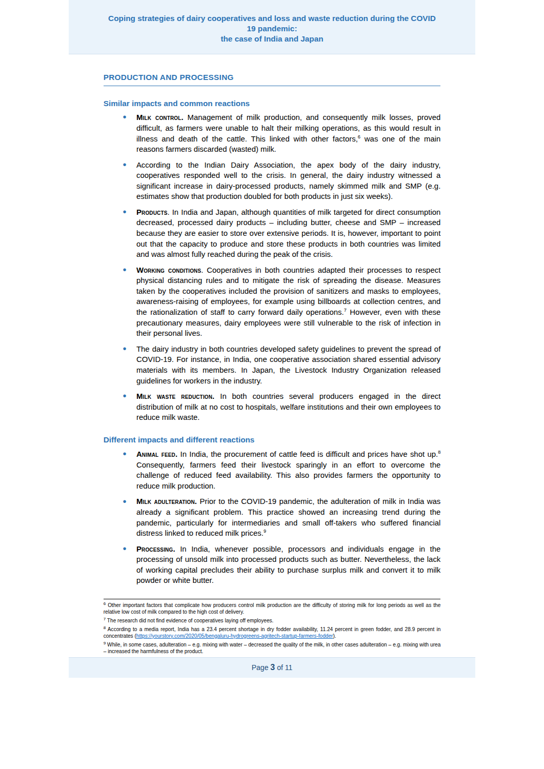Coping strategies of dairy cooperatives and loss and waste reduction during the COVID 19 pandemic:
the case of India and Japan
Production and processing
Similar impacts and common reactions
Milk control. Management of milk production, and consequently milk losses, proved difficult, as farmers were unable to halt their milking operations, as this would result in illness and death of the cattle. This linked with other factors,6 was one of the main reasons farmers discarded (wasted) milk.
According to the Indian Dairy Association, the apex body of the dairy industry, cooperatives responded well to the crisis. In general, the dairy industry witnessed a significant increase in dairy-processed products, namely skimmed milk and SMP (e.g. estimates show that production doubled for both products in just six weeks).
Products. In India and Japan, although quantities of milk targeted for direct consumption decreased, processed dairy products – including butter, cheese and SMP – increased because they are easier to store over extensive periods. It is, however, important to point out that the capacity to produce and store these products in both countries was limited and was almost fully reached during the peak of the crisis.
Working conditions. Cooperatives in both countries adapted their processes to respect physical distancing rules and to mitigate the risk of spreading the disease. Measures taken by the cooperatives included the provision of sanitizers and masks to employees, awareness-raising of employees, for example using billboards at collection centres, and the rationalization of staff to carry forward daily operations.7 However, even with these precautionary measures, dairy employees were still vulnerable to the risk of infection in their personal lives.
The dairy industry in both countries developed safety guidelines to prevent the spread of COVID-19. For instance, in India, one cooperative association shared essential advisory materials with its members. In Japan, the Livestock Industry Organization released guidelines for workers in the industry.
Milk waste reduction. In both countries several producers engaged in the direct distribution of milk at no cost to hospitals, welfare institutions and their own employees to reduce milk waste.
Different impacts and different reactions
Animal feed. In India, the procurement of cattle feed is difficult and prices have shot up.8 Consequently, farmers feed their livestock sparingly in an effort to overcome the challenge of reduced feed availability. This also provides farmers the opportunity to reduce milk production.
Milk adulteration. Prior to the COVID-19 pandemic, the adulteration of milk in India was already a significant problem. This practice showed an increasing trend during the pandemic, particularly for intermediaries and small off-takers who suffered financial distress linked to reduced milk prices.9
Processing. In India, whenever possible, processors and individuals engage in the processing of unsold milk into processed products such as butter. Nevertheless, the lack of working capital precludes their ability to purchase surplus milk and convert it to milk powder or white butter.
6 Other important factors that complicate how producers control milk production are the difficulty of storing milk for long periods as well as the relative low cost of milk compared to the high cost of delivery.
7 The research did not find evidence of cooperatives laying off employees.
8 According to a media report, India has a 23.4 percent shortage in dry fodder availability, 11.24 percent in green fodder, and 28.9 percent in concentrates (https://yourstory.com/2020/05/bengaluru-hydrogreens-agritech-startup-farmers-fodder).
9 While, in some cases, adulteration – e.g. mixing with water – decreased the quality of the milk, in other cases adulteration – e.g. mixing with urea – increased the harmfulness of the product.
Page 3 of 11